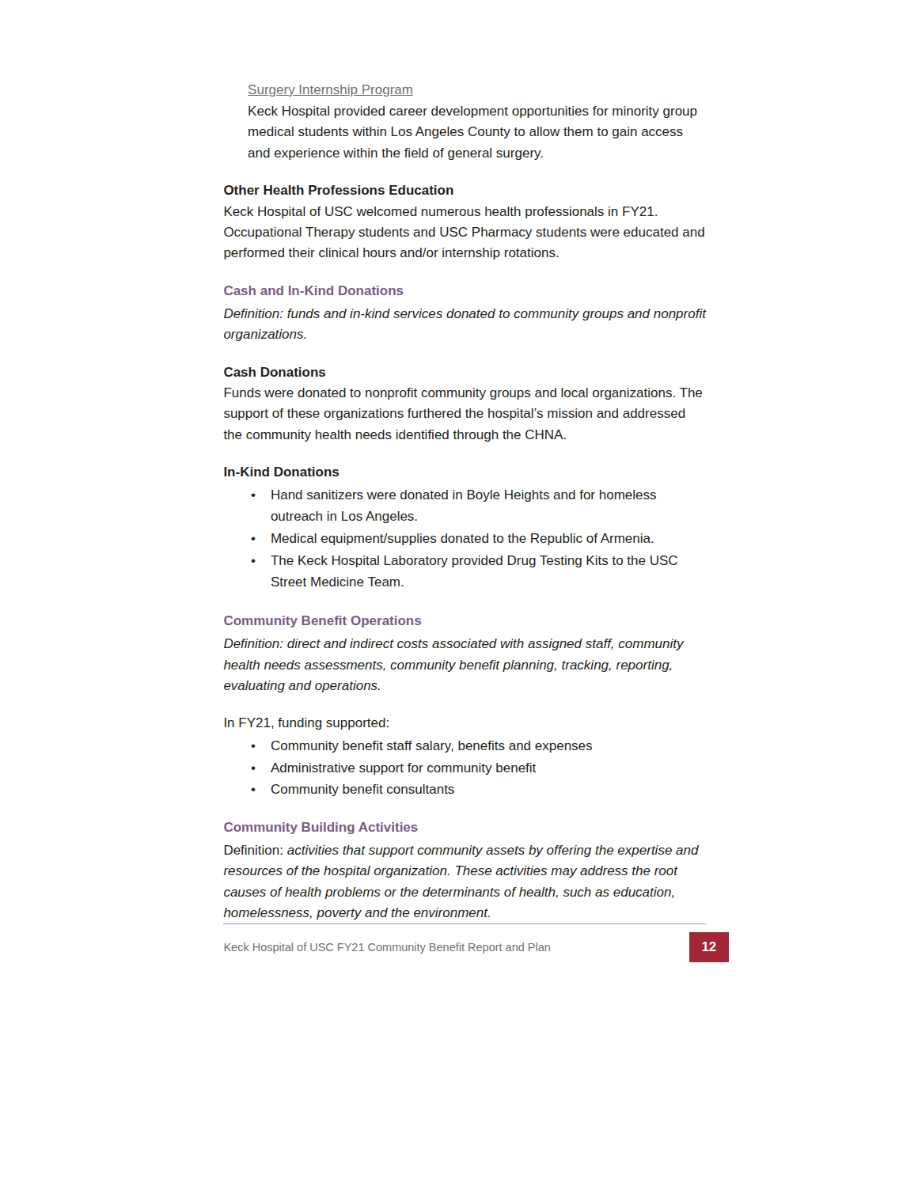Surgery Internship Program
Keck Hospital provided career development opportunities for minority group medical students within Los Angeles County to allow them to gain access and experience within the field of general surgery.
Other Health Professions Education
Keck Hospital of USC welcomed numerous health professionals in FY21. Occupational Therapy students and USC Pharmacy students were educated and performed their clinical hours and/or internship rotations.
Cash and In-Kind Donations
Definition: funds and in-kind services donated to community groups and nonprofit organizations.
Cash Donations
Funds were donated to nonprofit community groups and local organizations. The support of these organizations furthered the hospital’s mission and addressed the community health needs identified through the CHNA.
In-Kind Donations
Hand sanitizers were donated in Boyle Heights and for homeless outreach in Los Angeles.
Medical equipment/supplies donated to the Republic of Armenia.
The Keck Hospital Laboratory provided Drug Testing Kits to the USC Street Medicine Team.
Community Benefit Operations
Definition: direct and indirect costs associated with assigned staff, community health needs assessments, community benefit planning, tracking, reporting, evaluating and operations.
In FY21, funding supported:
Community benefit staff salary, benefits and expenses
Administrative support for community benefit
Community benefit consultants
Community Building Activities
Definition: activities that support community assets by offering the expertise and resources of the hospital organization. These activities may address the root causes of health problems or the determinants of health, such as education, homelessness, poverty and the environment.
Keck Hospital of USC FY21 Community Benefit Report and Plan
12